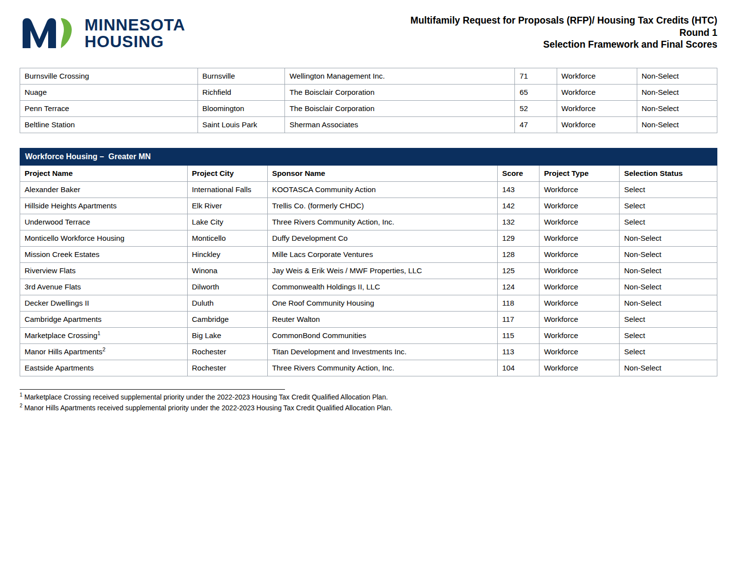MINNESOTA HOUSING
Multifamily Request for Proposals (RFP)/ Housing Tax Credits (HTC)
Round 1
Selection Framework and Final Scores
| Burnsville Crossing | Burnsville | Wellington Management Inc. | 71 | Workforce | Non-Select |
| Nuage | Richfield | The Boisclair Corporation | 65 | Workforce | Non-Select |
| Penn Terrace | Bloomington | The Boisclair Corporation | 52 | Workforce | Non-Select |
| Beltline Station | Saint Louis Park | Sherman Associates | 47 | Workforce | Non-Select |
| Workforce Housing – Greater MN |
| Project Name | Project City | Sponsor Name | Score | Project Type | Selection Status |
| Alexander Baker | International Falls | KOOTASCA Community Action | 143 | Workforce | Select |
| Hillside Heights Apartments | Elk River | Trellis Co. (formerly CHDC) | 142 | Workforce | Select |
| Underwood Terrace | Lake City | Three Rivers Community Action, Inc. | 132 | Workforce | Select |
| Monticello Workforce Housing | Monticello | Duffy Development Co | 129 | Workforce | Non-Select |
| Mission Creek Estates | Hinckley | Mille Lacs Corporate Ventures | 128 | Workforce | Non-Select |
| Riverview Flats | Winona | Jay Weis & Erik Weis / MWF Properties, LLC | 125 | Workforce | Non-Select |
| 3rd Avenue Flats | Dilworth | Commonwealth Holdings II, LLC | 124 | Workforce | Non-Select |
| Decker Dwellings II | Duluth | One Roof Community Housing | 118 | Workforce | Non-Select |
| Cambridge Apartments | Cambridge | Reuter Walton | 117 | Workforce | Select |
| Marketplace Crossing 1 | Big Lake | CommonBond Communities | 115 | Workforce | Select |
| Manor Hills Apartments 2 | Rochester | Titan Development and Investments Inc. | 113 | Workforce | Select |
| Eastside Apartments | Rochester | Three Rivers Community Action, Inc. | 104 | Workforce | Non-Select |
1 Marketplace Crossing received supplemental priority under the 2022-2023 Housing Tax Credit Qualified Allocation Plan.
2 Manor Hills Apartments received supplemental priority under the 2022-2023 Housing Tax Credit Qualified Allocation Plan.